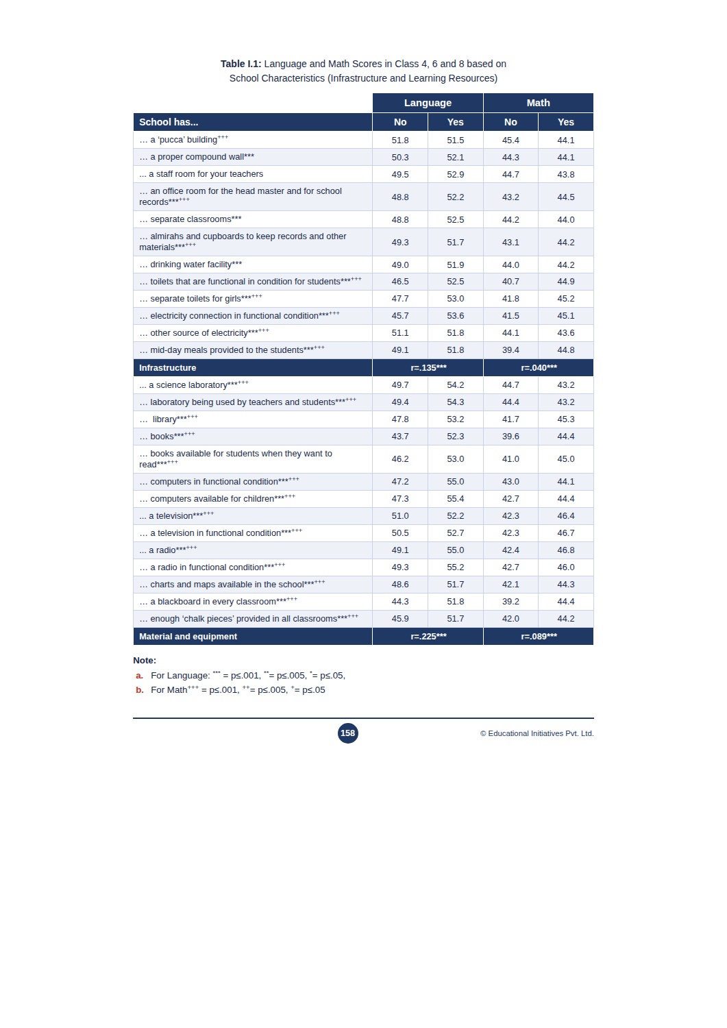Table I.1: Language and Math Scores in Class 4, 6 and 8 based on
School Characteristics (Infrastructure and Learning Resources)
| | Language | Math |
| --- | --- | --- |
| School has... | No | Yes | No | Yes |
| … a ‘pucca’ building +++ | 51.8 | 51.5 | 45.4 | 44.1 |
| … a proper compound wall*** | 50.3 | 52.1 | 44.3 | 44.1 |
| ... a staff room for your teachers | 49.5 | 52.9 | 44.7 | 43.8 |
| … an office room for the head master and for school records*** +++ | 48.8 | 52.2 | 43.2 | 44.5 |
| … separate classrooms*** | 48.8 | 52.5 | 44.2 | 44.0 |
| … almirahs and cupboards to keep records and other materials*** +++ | 49.3 | 51.7 | 43.1 | 44.2 |
| … drinking water facility*** | 49.0 | 51.9 | 44.0 | 44.2 |
| … toilets that are functional in condition for students*** +++ | 46.5 | 52.5 | 40.7 | 44.9 |
| … separate toilets for girls*** +++ | 47.7 | 53.0 | 41.8 | 45.2 |
| … electricity connection in functional condition*** +++ | 45.7 | 53.6 | 41.5 | 45.1 |
| … other source of electricity*** +++ | 51.1 | 51.8 | 44.1 | 43.6 |
| … mid-day meals provided to the students*** +++ | 49.1 | 51.8 | 39.4 | 44.8 |
| Infrastructure | r=.135*** | r=.040*** |
| ... a science laboratory*** +++ | 49.7 | 54.2 | 44.7 | 43.2 |
| … laboratory being used by teachers and students*** +++ | 49.4 | 54.3 | 44.4 | 43.2 |
| … library*** +++ | 47.8 | 53.2 | 41.7 | 45.3 |
| … books*** +++ | 43.7 | 52.3 | 39.6 | 44.4 |
| … books available for students when they want to read*** +++ | 46.2 | 53.0 | 41.0 | 45.0 |
| … computers in functional condition*** +++ | 47.2 | 55.0 | 43.0 | 44.1 |
| … computers available for children*** +++ | 47.3 | 55.4 | 42.7 | 44.4 |
| ... a television*** +++ | 51.0 | 52.2 | 42.3 | 46.4 |
| … a television in functional condition*** +++ | 50.5 | 52.7 | 42.3 | 46.7 |
| ... a radio*** +++ | 49.1 | 55.0 | 42.4 | 46.8 |
| … a radio in functional condition*** +++ | 49.3 | 55.2 | 42.7 | 46.0 |
| … charts and maps available in the school*** +++ | 48.6 | 51.7 | 42.1 | 44.3 |
| … a blackboard in every classroom*** +++ | 44.3 | 51.8 | 39.2 | 44.4 |
| … enough ‘chalk pieces’ provided in all classrooms*** +++ | 45.9 | 51.7 | 42.0 | 44.2 |
| Material and equipment | r=.225*** | r=.089*** |
Note:
a. For Language: *** = p≤.001, **= p≤.005, *= p≤.05,
b. For Math+++ = p≤.001, ++= p≤.005, += p≤.05
158
© Educational Initiatives Pvt. Ltd.